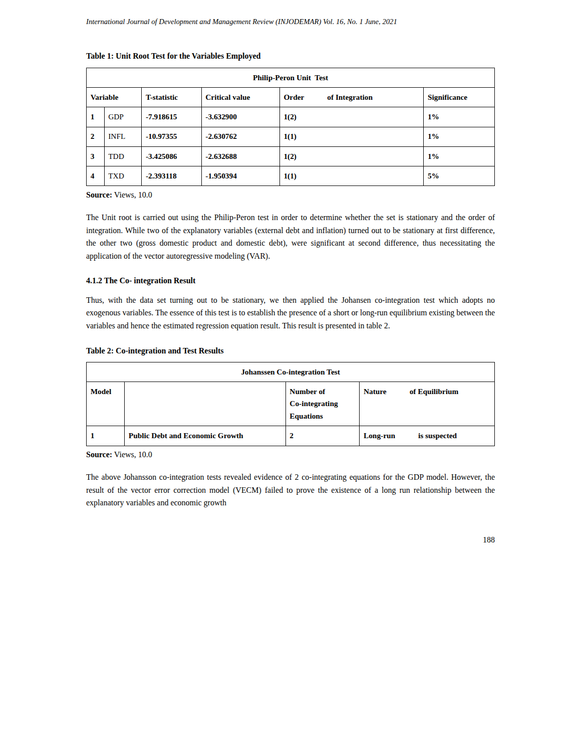International Journal of Development and Management Review (INJODEMAR) Vol. 16, No. 1 June, 2021
Table 1: Unit Root Test for the Variables Employed
| Philip-Peron Unit Test |
| --- |
| Variable | T-statistic | Critical value | Order of Integration | Significance |
| 1 | GDP | -7.918615 | -3.632900 | 1(2) | 1% |
| 2 | INFL | -10.97355 | -2.630762 | 1(1) | 1% |
| 3 | TDD | -3.425086 | -2.632688 | 1(2) | 1% |
| 4 | TXD | -2.393118 | -1.950394 | 1(1) | 5% |
Source: Views, 10.0
The Unit root is carried out using the Philip-Peron test in order to determine whether the set is stationary and the order of integration. While two of the explanatory variables (external debt and inflation) turned out to be stationary at first difference, the other two (gross domestic product and domestic debt), were significant at second difference, thus necessitating the application of the vector autoregressive modeling (VAR).
4.1.2 The Co- integration Result
Thus, with the data set turning out to be stationary, we then applied the Johansen co-integration test which adopts no exogenous variables. The essence of this test is to establish the presence of a short or long-run equilibrium existing between the variables and hence the estimated regression equation result. This result is presented in table 2.
Table 2: Co-integration and Test Results
| Johanssen Co-integration Test |
| --- |
| Model | | Number of Co-integrating Equations | Nature of Equilibrium |
| 1 | Public Debt and Economic Growth | 2 | Long-run is suspected |
Source: Views, 10.0
The above Johansson co-integration tests revealed evidence of 2 co-integrating equations for the GDP model. However, the result of the vector error correction model (VECM) failed to prove the existence of a long run relationship between the explanatory variables and economic growth
188